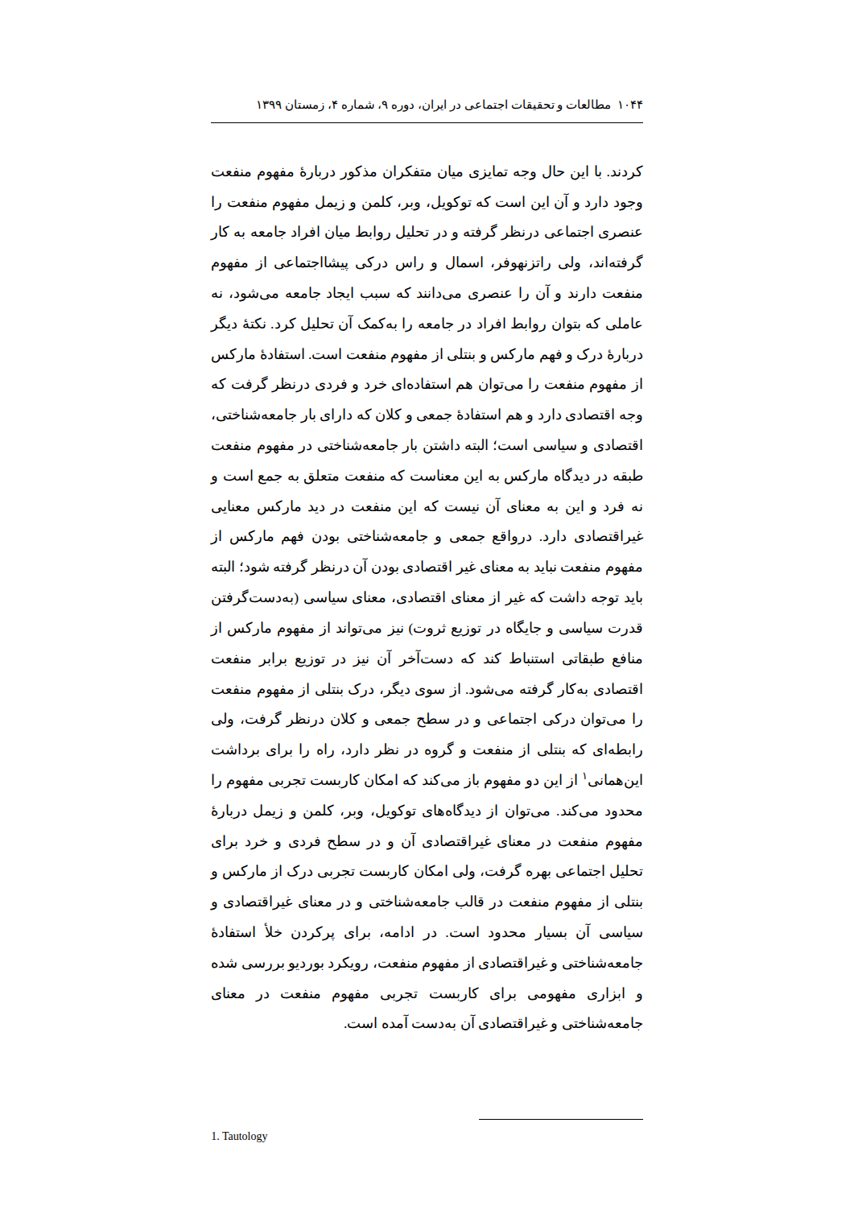۱۰۴۴ مطالعات و تحقیقات اجتماعی در ایران، دوره ۹، شماره ۴، زمستان ۱۳۹۹
کردند. با این حال وجه تمایزی میان متفکران مذکور دربارۀ مفهوم منفعت وجود دارد و آن این است که توکویل، وبر، کلمن و زیمل مفهوم منفعت را عنصری اجتماعی درنظر گرفته و در تحلیل روابط میان افراد جامعه به کار گرفته‌اند، ولی راتزنهوفر، اسمال و راس درکی پیشااجتماعی از مفهوم منفعت دارند و آن را عنصری می‌دانند که سبب ایجاد جامعه می‌شود، نه عاملی که بتوان روابط افراد در جامعه را به‌کمک آن تحلیل کرد. نکتۀ دیگر دربارۀ درک و فهم مارکس و بنتلی از مفهوم منفعت است. استفادۀ مارکس از مفهوم منفعت را می‌توان هم استفاده‌ای خرد و فردی درنظر گرفت که وجه اقتصادی دارد و هم استفادۀ جمعی و کلان که دارای بار جامعه‌شناختی، اقتصادی و سیاسی است؛ البته داشتن بار جامعه‌شناختی در مفهوم منفعت طبقه در دیدگاه مارکس به این معناست که منفعت متعلق به جمع است و نه فرد و این به معنای آن نیست که این منفعت در دید مارکس معنایی غیراقتصادی دارد. درواقع جمعی و جامعه‌شناختی بودن فهم مارکس از مفهوم منفعت نباید به معنای غیر اقتصادی بودن آن درنظر گرفته شود؛ البته باید توجه داشت که غیر از معنای اقتصادی، معنای سیاسی (به‌دست‌گرفتن قدرت سیاسی و جایگاه در توزیع ثروت) نیز می‌تواند از مفهوم مارکس از منافع طبقاتی استنباط کند که دست‌آخر آن نیز در توزیع برابر منفعت اقتصادی به‌کار گرفته می‌شود. از سوی دیگر، درک بنتلی از مفهوم منفعت را می‌توان درکی اجتماعی و در سطح جمعی و کلان درنظر گرفت، ولی رابطه‌ای که بنتلی از منفعت و گروه در نظر دارد، راه را برای برداشت این‌همانی۱ از این دو مفهوم باز می‌کند که امکان کاربست تجربی مفهوم را محدود می‌کند. می‌توان از دیدگاه‌های توکویل، وبر، کلمن و زیمل دربارۀ مفهوم منفعت در معنای غیراقتصادی آن و در سطح فردی و خرد برای تحلیل اجتماعی بهره گرفت، ولی امکان کاربست تجربی درک از مارکس و بنتلی از مفهوم منفعت در قالب جامعه‌شناختی و در معنای غیراقتصادی و سیاسی آن بسیار محدود است. در ادامه، برای پرکردن خلأ استفادۀ جامعه‌شناختی و غیراقتصادی از مفهوم منفعت، رویکرد بوردیو بررسی شده و ابزاری مفهومی برای کاربست تجربی مفهوم منفعت در معنای جامعه‌شناختی و غیراقتصادی آن به‌دست آمده است.
1. Tautology